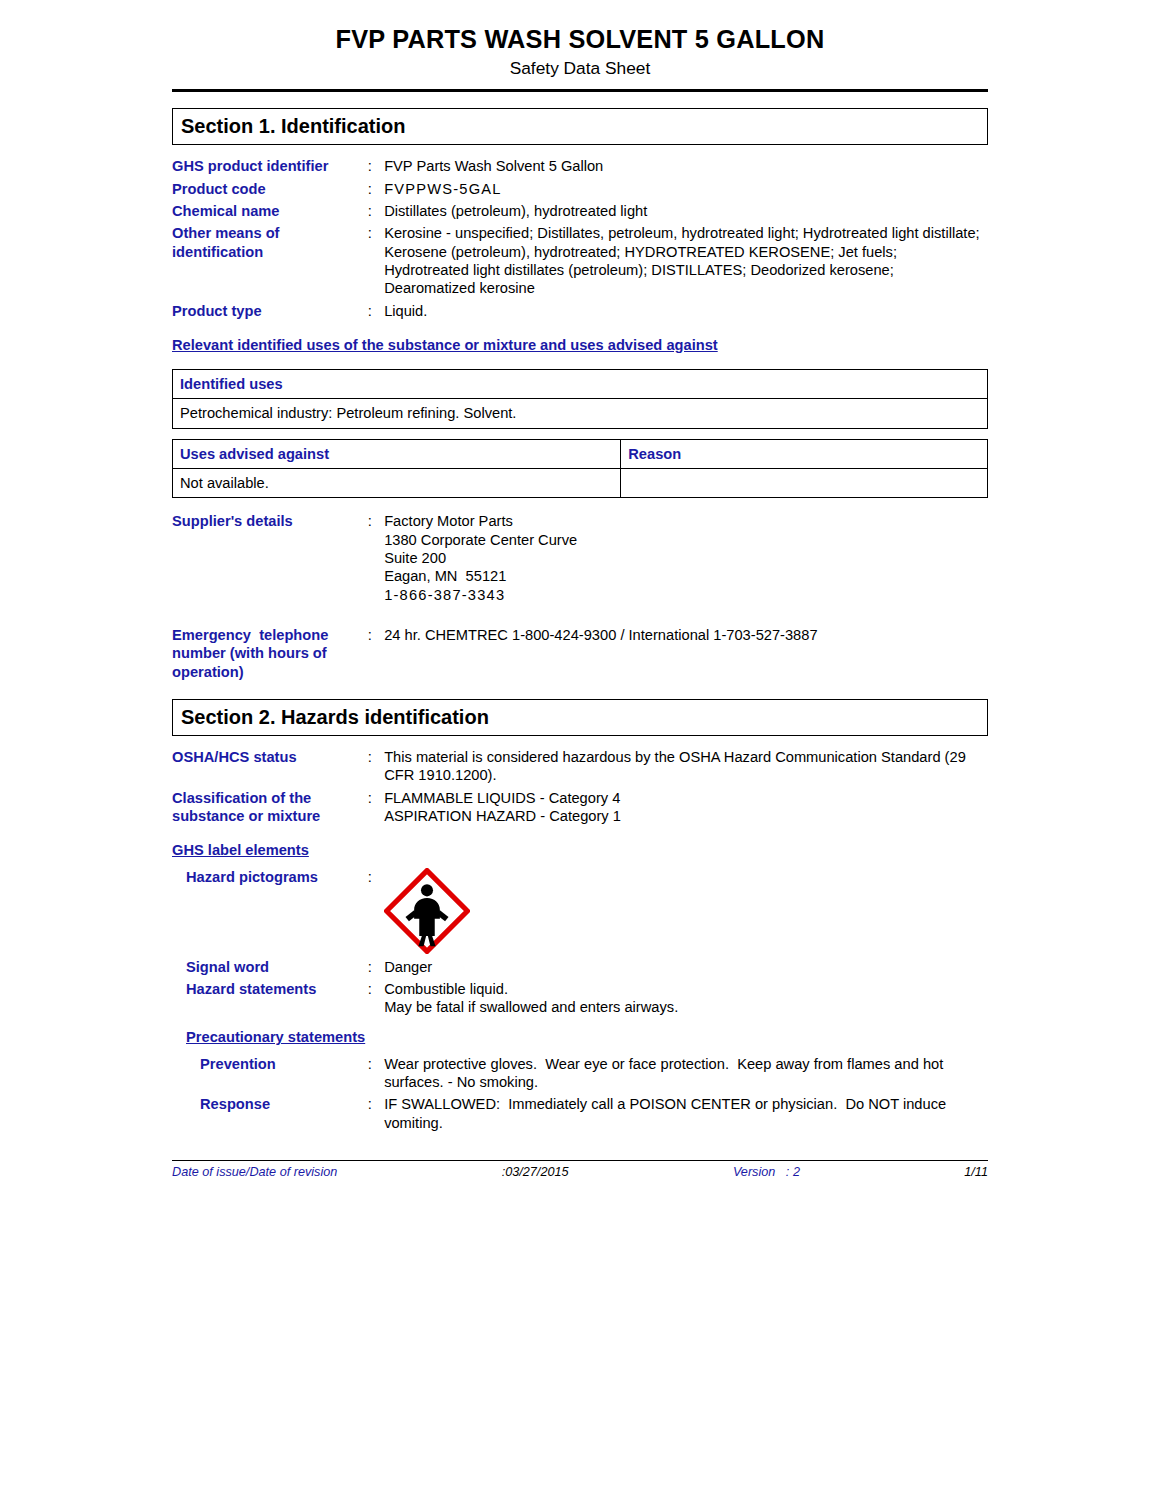FVP PARTS WASH SOLVENT 5 GALLON
Safety Data Sheet
Section 1. Identification
| GHS product identifier | : | FVP Parts Wash Solvent 5 Gallon |
| Product code | : | FVPPWS-5GAL |
| Chemical name | : | Distillates (petroleum), hydrotreated light |
| Other means of identification | : | Kerosine - unspecified; Distillates, petroleum, hydrotreated light; Hydrotreated light distillate; Kerosene (petroleum), hydrotreated; HYDROTREATED KEROSENE; Jet fuels; Hydrotreated light distillates (petroleum); DISTILLATES; Deodorized kerosene; Dearomatized kerosine |
| Product type | : | Liquid. |
Relevant identified uses of the substance or mixture and uses advised against
| Identified uses |
| --- |
| Petrochemical industry: Petroleum refining. Solvent. |
| Uses advised against | Reason |
| --- | --- |
| Not available. | |
| Supplier's details | : | Factory Motor Parts 1380 Corporate Center Curve Suite 200 Eagan, MN 55121 1-866-387-3343 |
| Emergency telephone number (with hours of operation) | : | 24 hr. CHEMTREC 1-800-424-9300 / International 1-703-527-3887 |
Section 2. Hazards identification
| OSHA/HCS status | : | This material is considered hazardous by the OSHA Hazard Communication Standard (29 CFR 1910.1200). |
| Classification of the substance or mixture | : | FLAMMABLE LIQUIDS - Category 4 ASPIRATION HAZARD - Category 1 |
GHS label elements
| Hazard pictograms | : | |
| Signal word | : | Danger |
| Hazard statements | : | Combustible liquid. May be fatal if swallowed and enters airways. |
Precautionary statements
| Prevention | : | Wear protective gloves. Wear eye or face protection. Keep away from flames and hot surfaces. - No smoking. |
| Response | : | IF SWALLOWED: Immediately call a POISON CENTER or physician. Do NOT induce vomiting. |
Date of issue/Date of revision :03/27/2015 Version : 2 1/11